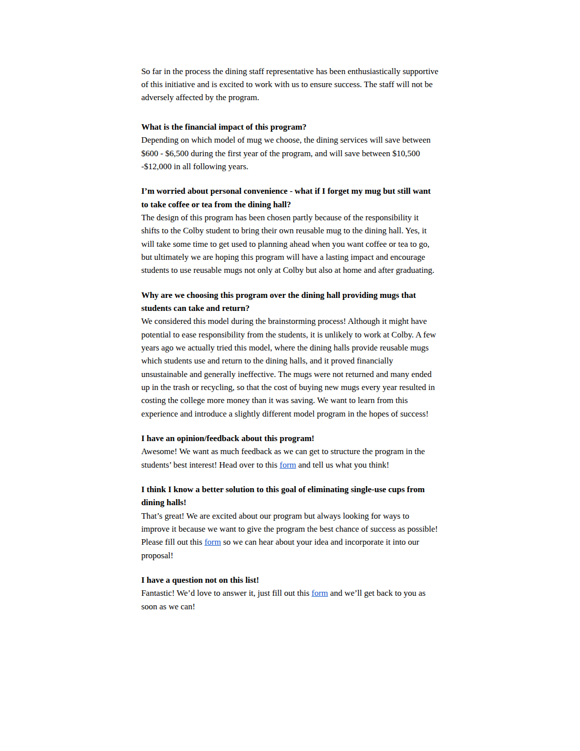So far in the process the dining staff representative has been enthusiastically supportive of this initiative and is excited to work with us to ensure success. The staff will not be adversely affected by the program.
What is the financial impact of this program?
Depending on which model of mug we choose, the dining services will save between $600 - $6,500 during the first year of the program, and will save between $10,500 -$12,000 in all following years.
I’m worried about personal convenience - what if I forget my mug but still want to take coffee or tea from the dining hall?
The design of this program has been chosen partly because of the responsibility it shifts to the Colby student to bring their own reusable mug to the dining hall. Yes, it will take some time to get used to planning ahead when you want coffee or tea to go, but ultimately we are hoping this program will have a lasting impact and encourage students to use reusable mugs not only at Colby but also at home and after graduating.
Why are we choosing this program over the dining hall providing mugs that students can take and return?
We considered this model during the brainstorming process! Although it might have potential to ease responsibility from the students, it is unlikely to work at Colby. A few years ago we actually tried this model, where the dining halls provide reusable mugs which students use and return to the dining halls, and it proved financially unsustainable and generally ineffective. The mugs were not returned and many ended up in the trash or recycling, so that the cost of buying new mugs every year resulted in costing the college more money than it was saving. We want to learn from this experience and introduce a slightly different model program in the hopes of success!
I have an opinion/feedback about this program!
Awesome! We want as much feedback as we can get to structure the program in the students’ best interest! Head over to this form and tell us what you think!
I think I know a better solution to this goal of eliminating single-use cups from dining halls!
That’s great! We are excited about our program but always looking for ways to improve it because we want to give the program the best chance of success as possible! Please fill out this form so we can hear about your idea and incorporate it into our proposal!
I have a question not on this list!
Fantastic! We’d love to answer it, just fill out this form and we’ll get back to you as soon as we can!